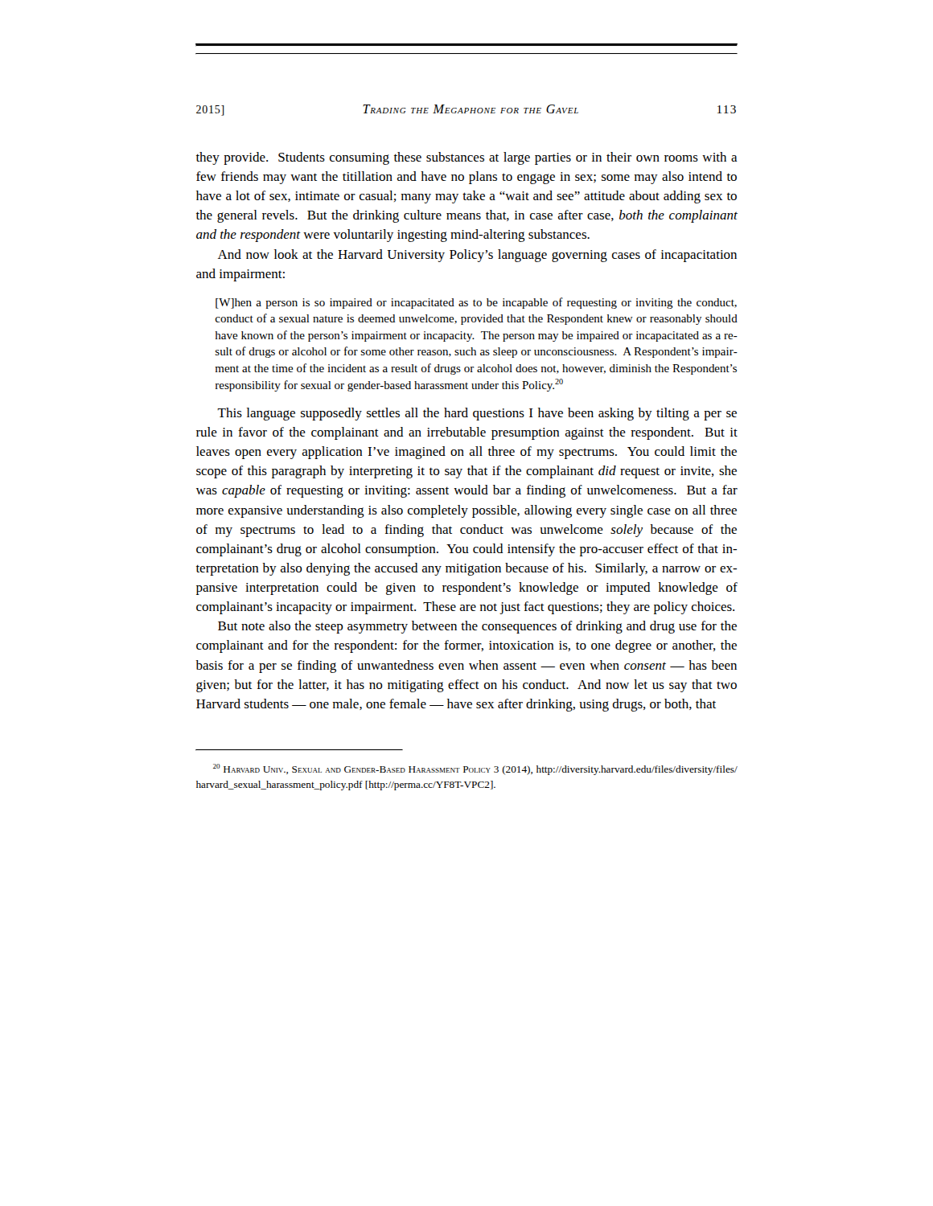2015] Trading the Megaphone for the Gavel 113
they provide. Students consuming these substances at large parties or in their own rooms with a few friends may want the titillation and have no plans to engage in sex; some may also intend to have a lot of sex, intimate or casual; many may take a “wait and see” attitude about adding sex to the general revels. But the drinking culture means that, in case after case, both the complainant and the respondent were voluntarily ingesting mind-altering substances.
And now look at the Harvard University Policy’s language governing cases of incapacitation and impairment:
[W]hen a person is so impaired or incapacitated as to be incapable of requesting or inviting the conduct, conduct of a sexual nature is deemed unwelcome, provided that the Respondent knew or reasonably should have known of the person’s impairment or incapacity. The person may be impaired or incapacitated as a result of drugs or alcohol or for some other reason, such as sleep or unconsciousness. A Respondent’s impairment at the time of the incident as a result of drugs or alcohol does not, however, diminish the Respondent’s responsibility for sexual or gender-based harassment under this Policy.20
This language supposedly settles all the hard questions I have been asking by tilting a per se rule in favor of the complainant and an irrebutable presumption against the respondent. But it leaves open every application I’ve imagined on all three of my spectrums. You could limit the scope of this paragraph by interpreting it to say that if the complainant did request or invite, she was capable of requesting or inviting: assent would bar a finding of unwelcomeness. But a far more expansive understanding is also completely possible, allowing every single case on all three of my spectrums to lead to a finding that conduct was unwelcome solely because of the complainant’s drug or alcohol consumption. You could intensify the pro-accuser effect of that interpretation by also denying the accused any mitigation because of his. Similarly, a narrow or expansive interpretation could be given to respondent’s knowledge or imputed knowledge of complainant’s incapacity or impairment. These are not just fact questions; they are policy choices.
But note also the steep asymmetry between the consequences of drinking and drug use for the complainant and for the respondent: for the former, intoxication is, to one degree or another, the basis for a per se finding of unwantedness even when assent — even when consent — has been given; but for the latter, it has no mitigating effect on his conduct. And now let us say that two Harvard students — one male, one female — have sex after drinking, using drugs, or both, that
20 Harvard Univ., Sexual and Gender-Based Harassment Policy 3 (2014), http://diversity.harvard.edu/files/diversity/files/harvard_sexual_harassment_policy.pdf [http://perma.cc/YF8T-VPC2].